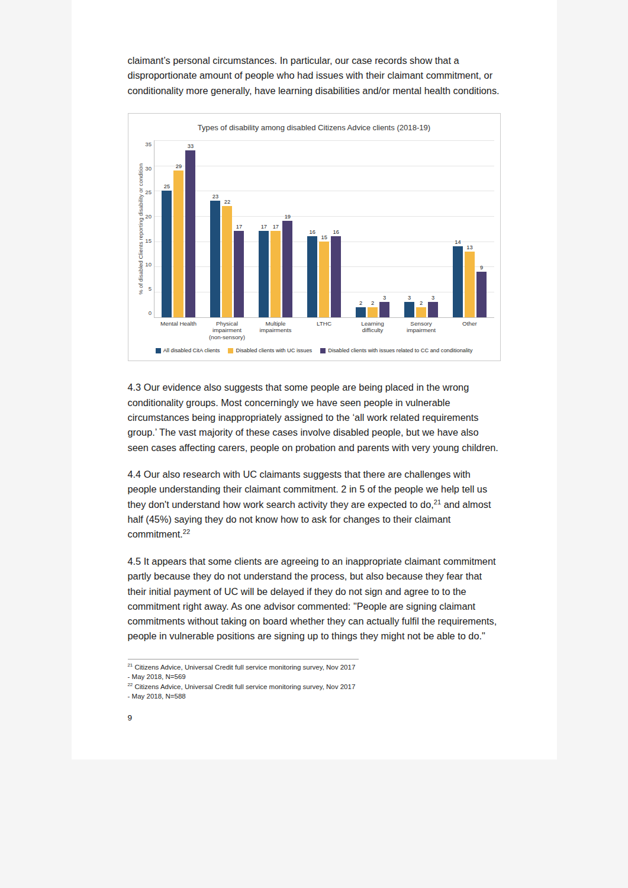claimant’s personal circumstances. In particular, our case records show that a disproportionate amount of people who had issues with their claimant commitment, or conditionality more generally, have learning disabilities and/or mental health conditions.
Types of disability among disabled Citizens Advice clients (2018-19)
% of disabled Clients reporting disability or condition
35
30
25
20
15
10
5
0
25
29
33
23
22
17
17
17
19
16
15
16
2
2
3
3
2
3
14
13
9
Mental Health
Physical impairment (non-sensory)
Multiple impairments
LTHC
Learning difficulty
Sensory impairment
Other
All disabled CitA clients
Disabled clients with UC issues
Disabled clients with issues related to CC and conditionality
4.3 Our evidence also suggests that some people are being placed in the wrong conditionality groups. Most concerningly we have seen people in vulnerable circumstances being inappropriately assigned to the ‘all work related requirements group.’ The vast majority of these cases involve disabled people, but we have also seen cases affecting carers, people on probation and parents with very young children.
4.4 Our also research with UC claimants suggests that there are challenges with people understanding their claimant commitment. 2 in 5 of the people we help tell us they don't understand how work search activity they are expected to do,21 and almost half (45%) saying they do not know how to ask for changes to their claimant commitment.22
4.5 It appears that some clients are agreeing to an inappropriate claimant commitment partly because they do not understand the process, but also because they fear that their initial payment of UC will be delayed if they do not sign and agree to to the commitment right away. As one advisor commented: "People are signing claimant commitments without taking on board whether they can actually fulfil the requirements, people in vulnerable positions are signing up to things they might not be able to do."
21 Citizens Advice, Universal Credit full service monitoring survey, Nov 2017 - May 2018, N=569
22 Citizens Advice, Universal Credit full service monitoring survey, Nov 2017 - May 2018, N=588
9